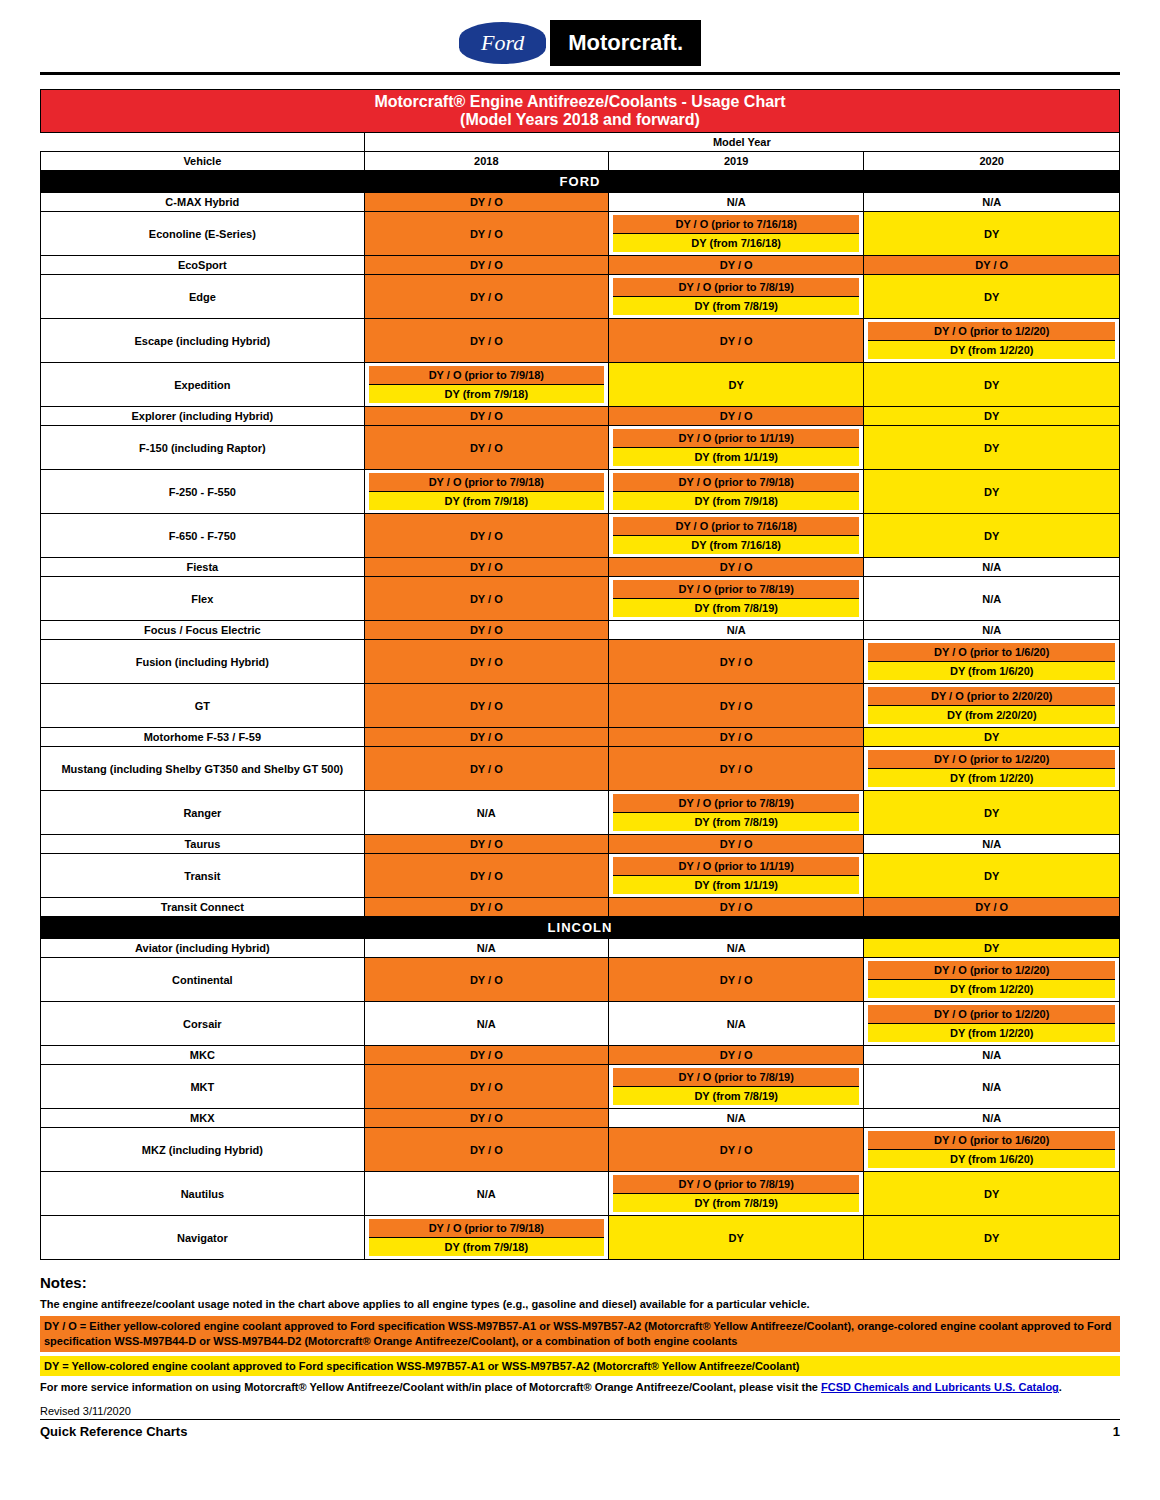Ford Motorcraft.
| Motorcraft® Engine Antifreeze/Coolants - Usage Chart (Model Years 2018 and forward) |
| --- |
| | Model Year |
| Vehicle | 2018 | 2019 | 2020 |
| FORD |
| C-MAX Hybrid | DY / O | N/A | N/A |
| Econoline (E-Series) | DY / O | DY / O (prior to 7/16/18) DY (from 7/16/18) | DY |
| EcoSport | DY / O | DY / O | DY / O |
| Edge | DY / O | DY / O (prior to 7/8/19) DY (from 7/8/19) | DY |
| Escape (including Hybrid) | DY / O | DY / O | DY / O (prior to 1/2/20) DY (from 1/2/20) |
| Expedition | DY / O (prior to 7/9/18) DY (from 7/9/18) | DY | DY |
| Explorer (including Hybrid) | DY / O | DY / O | DY |
| F-150 (including Raptor) | DY / O | DY / O (prior to 1/1/19) DY (from 1/1/19) | DY |
| F-250 - F-550 | DY / O (prior to 7/9/18) DY (from 7/9/18) | DY / O (prior to 7/9/18) DY (from 7/9/18) | DY |
| F-650 - F-750 | DY / O | DY / O (prior to 7/16/18) DY (from 7/16/18) | DY |
| Fiesta | DY / O | DY / O | N/A |
| Flex | DY / O | DY / O (prior to 7/8/19) DY (from 7/8/19) | N/A |
| Focus / Focus Electric | DY / O | N/A | N/A |
| Fusion (including Hybrid) | DY / O | DY / O | DY / O (prior to 1/6/20) DY (from 1/6/20) |
| GT | DY / O | DY / O | DY / O (prior to 2/20/20) DY (from 2/20/20) |
| Motorhome F-53 / F-59 | DY / O | DY / O | DY |
| Mustang (including Shelby GT350 and Shelby GT 500) | DY / O | DY / O | DY / O (prior to 1/2/20) DY (from 1/2/20) |
| Ranger | N/A | DY / O (prior to 7/8/19) DY (from 7/8/19) | DY |
| Taurus | DY / O | DY / O | N/A |
| Transit | DY / O | DY / O (prior to 1/1/19) DY (from 1/1/19) | DY |
| Transit Connect | DY / O | DY / O | DY / O |
| LINCOLN |
| Aviator (including Hybrid) | N/A | N/A | DY |
| Continental | DY / O | DY / O | DY / O (prior to 1/2/20) DY (from 1/2/20) |
| Corsair | N/A | N/A | DY / O (prior to 1/2/20) DY (from 1/2/20) |
| MKC | DY / O | DY / O | N/A |
| MKT | DY / O | DY / O (prior to 7/8/19) DY (from 7/8/19) | N/A |
| MKX | DY / O | N/A | N/A |
| MKZ (including Hybrid) | DY / O | DY / O | DY / O (prior to 1/6/20) DY (from 1/6/20) |
| Nautilus | N/A | DY / O (prior to 7/8/19) DY (from 7/8/19) | DY |
| Navigator | DY / O (prior to 7/9/18) DY (from 7/9/18) | DY | DY |
Notes:
The engine antifreeze/coolant usage noted in the chart above applies to all engine types (e.g., gasoline and diesel) available for a particular vehicle.
DY / O = Either yellow-colored engine coolant approved to Ford specification WSS-M97B57-A1 or WSS-M97B57-A2 (Motorcraft® Yellow Antifreeze/Coolant), orange-colored engine coolant approved to Ford specification WSS-M97B44-D or WSS-M97B44-D2 (Motorcraft® Orange Antifreeze/Coolant), or a combination of both engine coolants
DY = Yellow-colored engine coolant approved to Ford specification WSS-M97B57-A1 or WSS-M97B57-A2 (Motorcraft® Yellow Antifreeze/Coolant)
For more service information on using Motorcraft® Yellow Antifreeze/Coolant with/in place of Motorcraft® Orange Antifreeze/Coolant, please visit the FCSD Chemicals and Lubricants U.S. Catalog.
Revised 3/11/2020
Quick Reference Charts 1